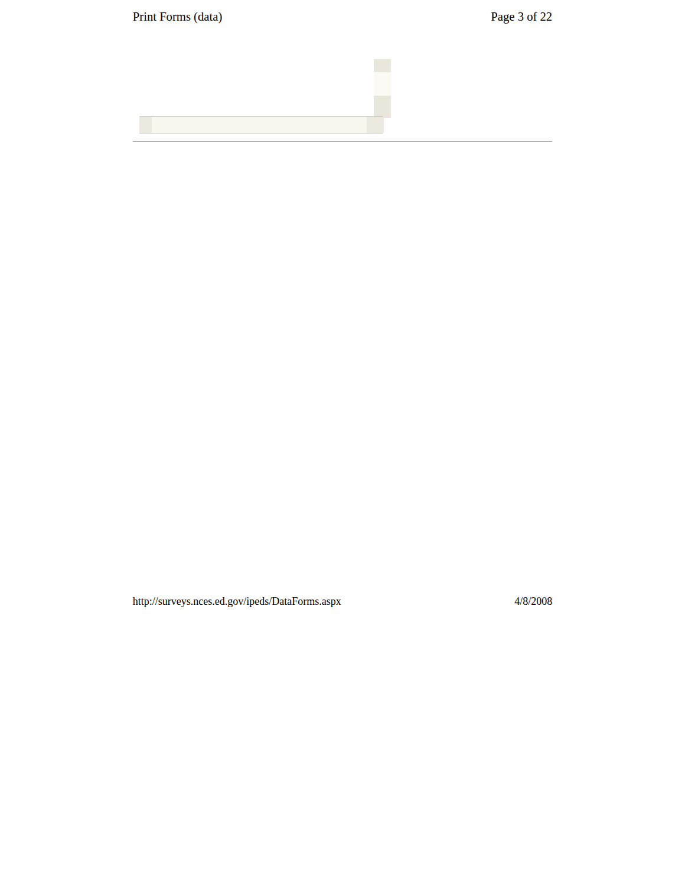Print Forms (data) Page 3 of 22
http://surveys.nces.ed.gov/ipeds/DataForms.aspx 4/8/2008